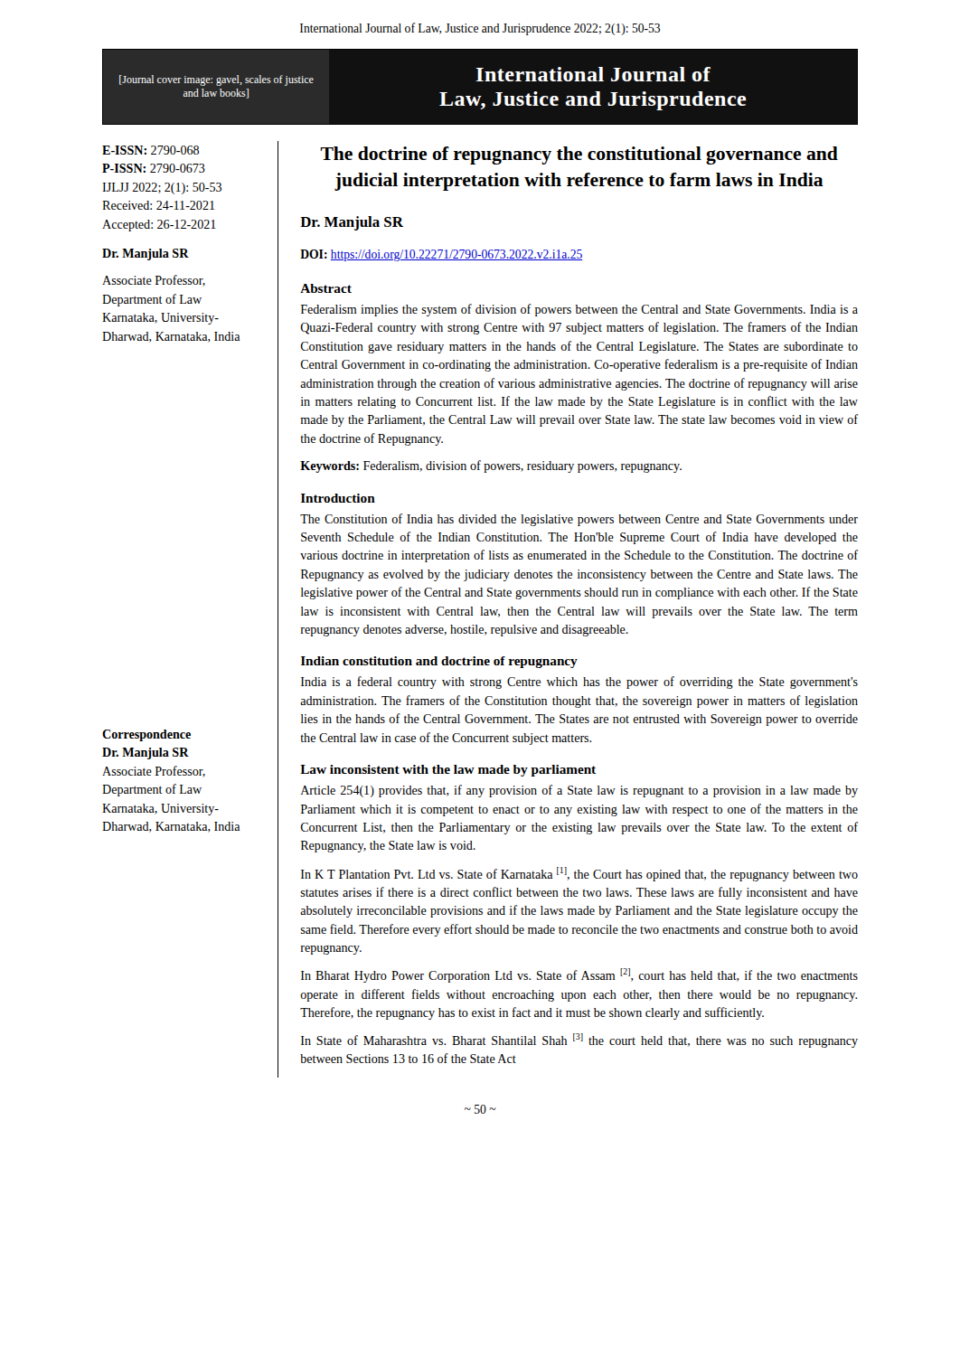International Journal of Law, Justice and Jurisprudence 2022; 2(1): 50-53
[Journal cover image: gavel, scales of justice and law books]
International Journal of
Law, Justice and Jurisprudence
E-ISSN: 2790-068
P-ISSN: 2790-0673
IJLJJ 2022; 2(1): 50-53
Received: 24-11-2021
Accepted: 26-12-2021
Dr. Manjula SR
Associate Professor,
Department of Law
Karnataka, University-
Dharwad, Karnataka, India
Correspondence
Dr. Manjula SR
Associate Professor,
Department of Law
Karnataka, University-
Dharwad, Karnataka, India
The doctrine of repugnancy the constitutional governance and judicial interpretation with reference to farm laws in India
Dr. Manjula SR
DOI: https://doi.org/10.22271/2790-0673.2022.v2.i1a.25
Abstract
Federalism implies the system of division of powers between the Central and State Governments. India is a Quazi-Federal country with strong Centre with 97 subject matters of legislation. The framers of the Indian Constitution gave residuary matters in the hands of the Central Legislature. The States are subordinate to Central Government in co-ordinating the administration. Co-operative federalism is a pre-requisite of Indian administration through the creation of various administrative agencies. The doctrine of repugnancy will arise in matters relating to Concurrent list. If the law made by the State Legislature is in conflict with the law made by the Parliament, the Central Law will prevail over State law. The state law becomes void in view of the doctrine of Repugnancy.
Keywords: Federalism, division of powers, residuary powers, repugnancy.
Introduction
The Constitution of India has divided the legislative powers between Centre and State Governments under Seventh Schedule of the Indian Constitution. The Hon'ble Supreme Court of India have developed the various doctrine in interpretation of lists as enumerated in the Schedule to the Constitution. The doctrine of Repugnancy as evolved by the judiciary denotes the inconsistency between the Centre and State laws. The legislative power of the Central and State governments should run in compliance with each other. If the State law is inconsistent with Central law, then the Central law will prevails over the State law. The term repugnancy denotes adverse, hostile, repulsive and disagreeable.
Indian constitution and doctrine of repugnancy
India is a federal country with strong Centre which has the power of overriding the State government's administration. The framers of the Constitution thought that, the sovereign power in matters of legislation lies in the hands of the Central Government. The States are not entrusted with Sovereign power to override the Central law in case of the Concurrent subject matters.
Law inconsistent with the law made by parliament
Article 254(1) provides that, if any provision of a State law is repugnant to a provision in a law made by Parliament which it is competent to enact or to any existing law with respect to one of the matters in the Concurrent List, then the Parliamentary or the existing law prevails over the State law. To the extent of Repugnancy, the State law is void.
In K T Plantation Pvt. Ltd vs. State of Karnataka [1], the Court has opined that, the repugnancy between two statutes arises if there is a direct conflict between the two laws. These laws are fully inconsistent and have absolutely irreconcilable provisions and if the laws made by Parliament and the State legislature occupy the same field. Therefore every effort should be made to reconcile the two enactments and construe both to avoid repugnancy.
In Bharat Hydro Power Corporation Ltd vs. State of Assam [2], court has held that, if the two enactments operate in different fields without encroaching upon each other, then there would be no repugnancy. Therefore, the repugnancy has to exist in fact and it must be shown clearly and sufficiently.
In State of Maharashtra vs. Bharat Shantilal Shah [3] the court held that, there was no such repugnancy between Sections 13 to 16 of the State Act
~ 50 ~